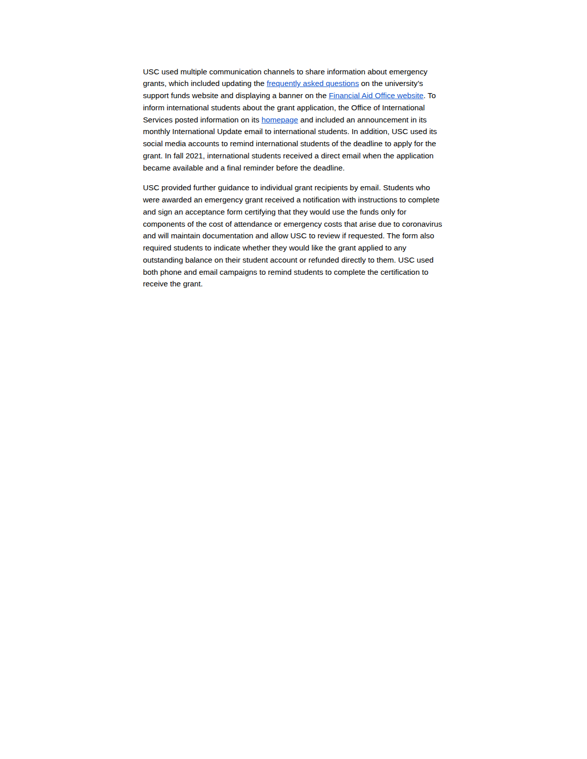USC used multiple communication channels to share information about emergency grants, which included updating the frequently asked questions on the university’s support funds website and displaying a banner on the Financial Aid Office website. To inform international students about the grant application, the Office of International Services posted information on its homepage and included an announcement in its monthly International Update email to international students. In addition, USC used its social media accounts to remind international students of the deadline to apply for the grant. In fall 2021, international students received a direct email when the application became available and a final reminder before the deadline.
USC provided further guidance to individual grant recipients by email. Students who were awarded an emergency grant received a notification with instructions to complete and sign an acceptance form certifying that they would use the funds only for components of the cost of attendance or emergency costs that arise due to coronavirus and will maintain documentation and allow USC to review if requested. The form also required students to indicate whether they would like the grant applied to any outstanding balance on their student account or refunded directly to them. USC used both phone and email campaigns to remind students to complete the certification to receive the grant.